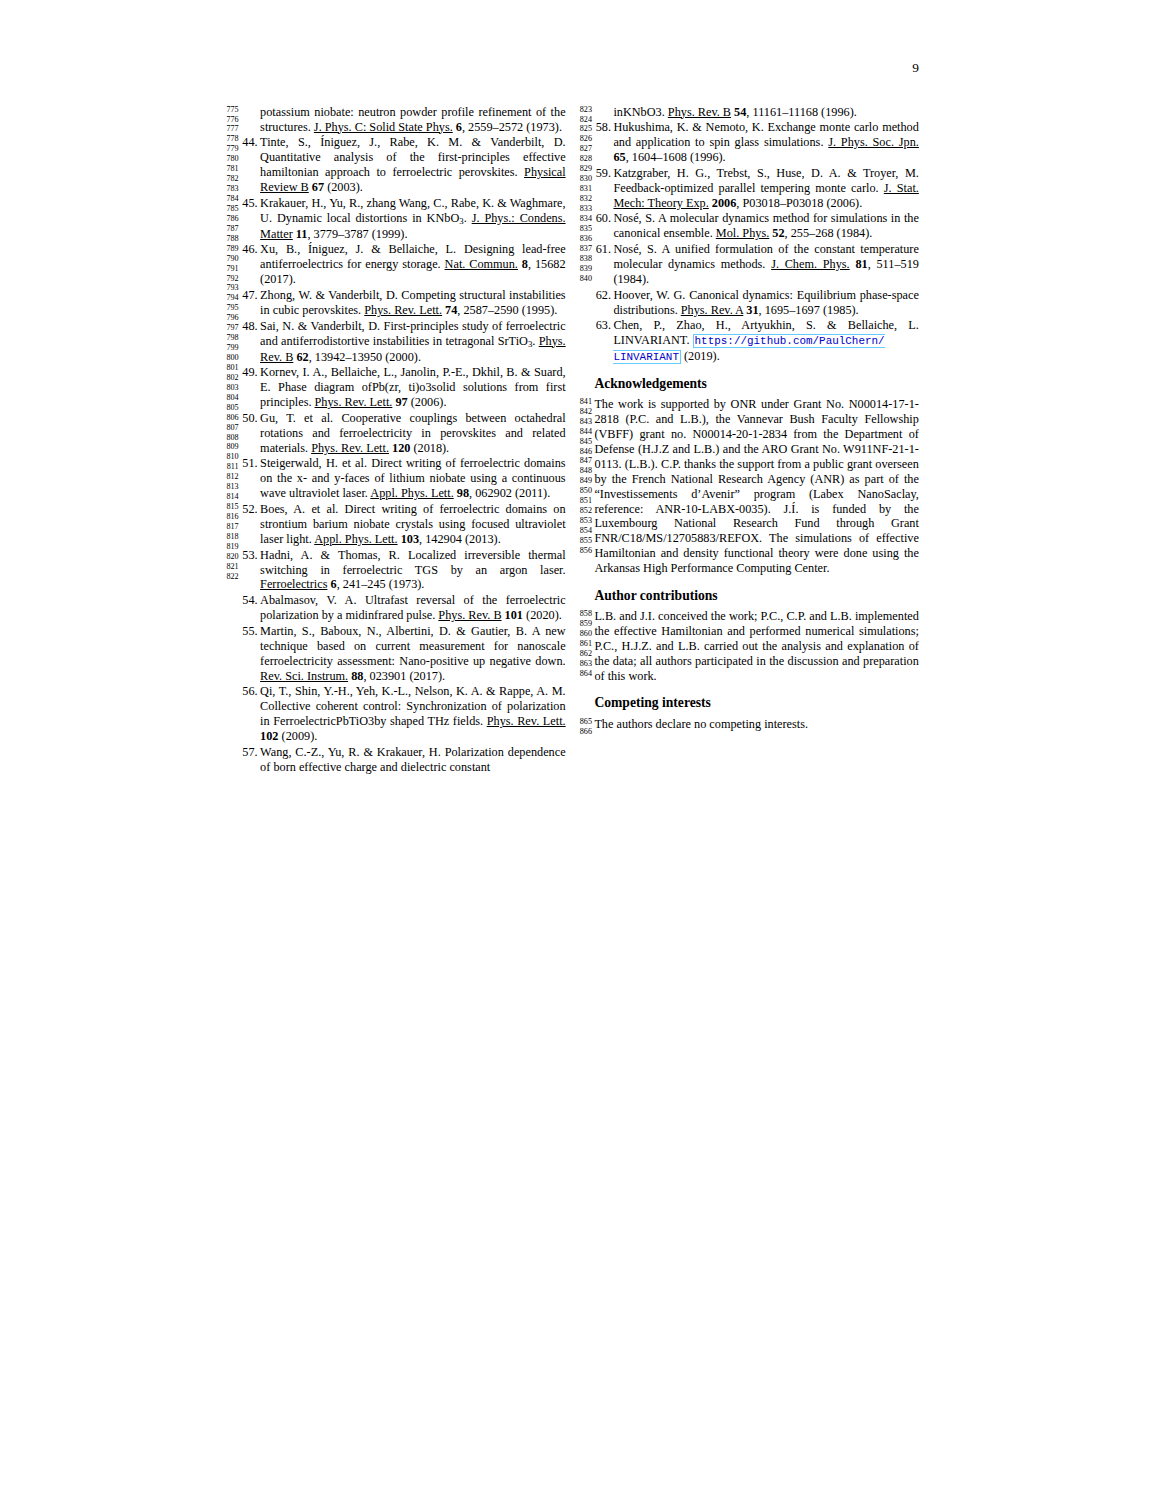9
775
776
777
778
779
780
781
782
783
784
785
786
787
788
789
790
791
792
793
794
795
796
797
798
799
800
801
802
803
804
805
806
807
808
809
810
811
812
813
814
815
816
817
818
819
820
821
822
potassium niobate: neutron powder profile refinement of the structures. J. Phys. C: Solid State Phys. 6, 2559–2572 (1973).
44. Tinte, S., Íniguez, J., Rabe, K. M. & Vanderbilt, D. Quantitative analysis of the first-principles effective hamiltonian approach to ferroelectric perovskites. Physical Review B 67 (2003).
45. Krakauer, H., Yu, R., zhang Wang, C., Rabe, K. & Waghmare, U. Dynamic local distortions in KNbO3. J. Phys.: Condens. Matter 11, 3779–3787 (1999).
46. Xu, B., Íniguez, J. & Bellaiche, L. Designing lead-free antiferroelectrics for energy storage. Nat. Commun. 8, 15682 (2017).
47. Zhong, W. & Vanderbilt, D. Competing structural instabilities in cubic perovskites. Phys. Rev. Lett. 74, 2587–2590 (1995).
48. Sai, N. & Vanderbilt, D. First-principles study of ferroelectric and antiferrodistortive instabilities in tetragonal SrTiO3. Phys. Rev. B 62, 13942–13950 (2000).
49. Kornev, I. A., Bellaiche, L., Janolin, P.-E., Dkhil, B. & Suard, E. Phase diagram ofPb(zr, ti)o3solid solutions from first principles. Phys. Rev. Lett. 97 (2006).
50. Gu, T. et al. Cooperative couplings between octahedral rotations and ferroelectricity in perovskites and related materials. Phys. Rev. Lett. 120 (2018).
51. Steigerwald, H. et al. Direct writing of ferroelectric domains on the x- and y-faces of lithium niobate using a continuous wave ultraviolet laser. Appl. Phys. Lett. 98, 062902 (2011).
52. Boes, A. et al. Direct writing of ferroelectric domains on strontium barium niobate crystals using focused ultraviolet laser light. Appl. Phys. Lett. 103, 142904 (2013).
53. Hadni, A. & Thomas, R. Localized irreversible thermal switching in ferroelectric TGS by an argon laser. Ferroelectrics 6, 241–245 (1973).
54. Abalmasov, V. A. Ultrafast reversal of the ferroelectric polarization by a midinfrared pulse. Phys. Rev. B 101 (2020).
55. Martin, S., Baboux, N., Albertini, D. & Gautier, B. A new technique based on current measurement for nanoscale ferroelectricity assessment: Nano-positive up negative down. Rev. Sci. Instrum. 88, 023901 (2017).
56. Qi, T., Shin, Y.-H., Yeh, K.-L., Nelson, K. A. & Rappe, A. M. Collective coherent control: Synchronization of polarization in FerroelectricPbTiO3by shaped THz fields. Phys. Rev. Lett. 102 (2009).
57. Wang, C.-Z., Yu, R. & Krakauer, H. Polarization dependence of born effective charge and dielectric constant
823
824
825
826
827
828
829
830
831
832
833
834
835
836
837
838
839
840
inKNbO3. Phys. Rev. B 54, 11161–11168 (1996).
58. Hukushima, K. & Nemoto, K. Exchange monte carlo method and application to spin glass simulations. J. Phys. Soc. Jpn. 65, 1604–1608 (1996).
59. Katzgraber, H. G., Trebst, S., Huse, D. A. & Troyer, M. Feedback-optimized parallel tempering monte carlo. J. Stat. Mech: Theory Exp. 2006, P03018–P03018 (2006).
60. Nosé, S. A molecular dynamics method for simulations in the canonical ensemble. Mol. Phys. 52, 255–268 (1984).
61. Nosé, S. A unified formulation of the constant temperature molecular dynamics methods. J. Chem. Phys. 81, 511–519 (1984).
62. Hoover, W. G. Canonical dynamics: Equilibrium phase-space distributions. Phys. Rev. A 31, 1695–1697 (1985).
63. Chen, P., Zhao, H., Artyukhin, S. & Bellaiche, L. LINVARIANT. https://github.com/PaulChern/
LINVARIANT (2019).
Acknowledgements
841
842
843
844
845
846
847
848
849
850
851
852
853
854
855
856
The work is supported by ONR under Grant No. N00014-17-1-2818 (P.C. and L.B.), the Vannevar Bush Faculty Fellowship (VBFF) grant no. N00014-20-1-2834 from the Department of Defense (H.J.Z and L.B.) and the ARO Grant No. W911NF-21-1-0113. (L.B.). C.P. thanks the support from a public grant overseen by the French National Research Agency (ANR) as part of the “Investissements d’Avenir” program (Labex NanoSaclay, reference: ANR-10-LABX-0035). J.Í. is funded by the Luxembourg National Research Fund through Grant FNR/C18/MS/12705883/REFOX. The simulations of effective Hamiltonian and density functional theory were done using the Arkansas High Performance Computing Center.
Author contributions
858
859
860
861
862
863
864
L.B. and J.I. conceived the work; P.C., C.P. and L.B. implemented the effective Hamiltonian and performed numerical simulations; P.C., H.J.Z. and L.B. carried out the analysis and explanation of the data; all authors participated in the discussion and preparation of this work.
Competing interests
865
866
The authors declare no competing interests.